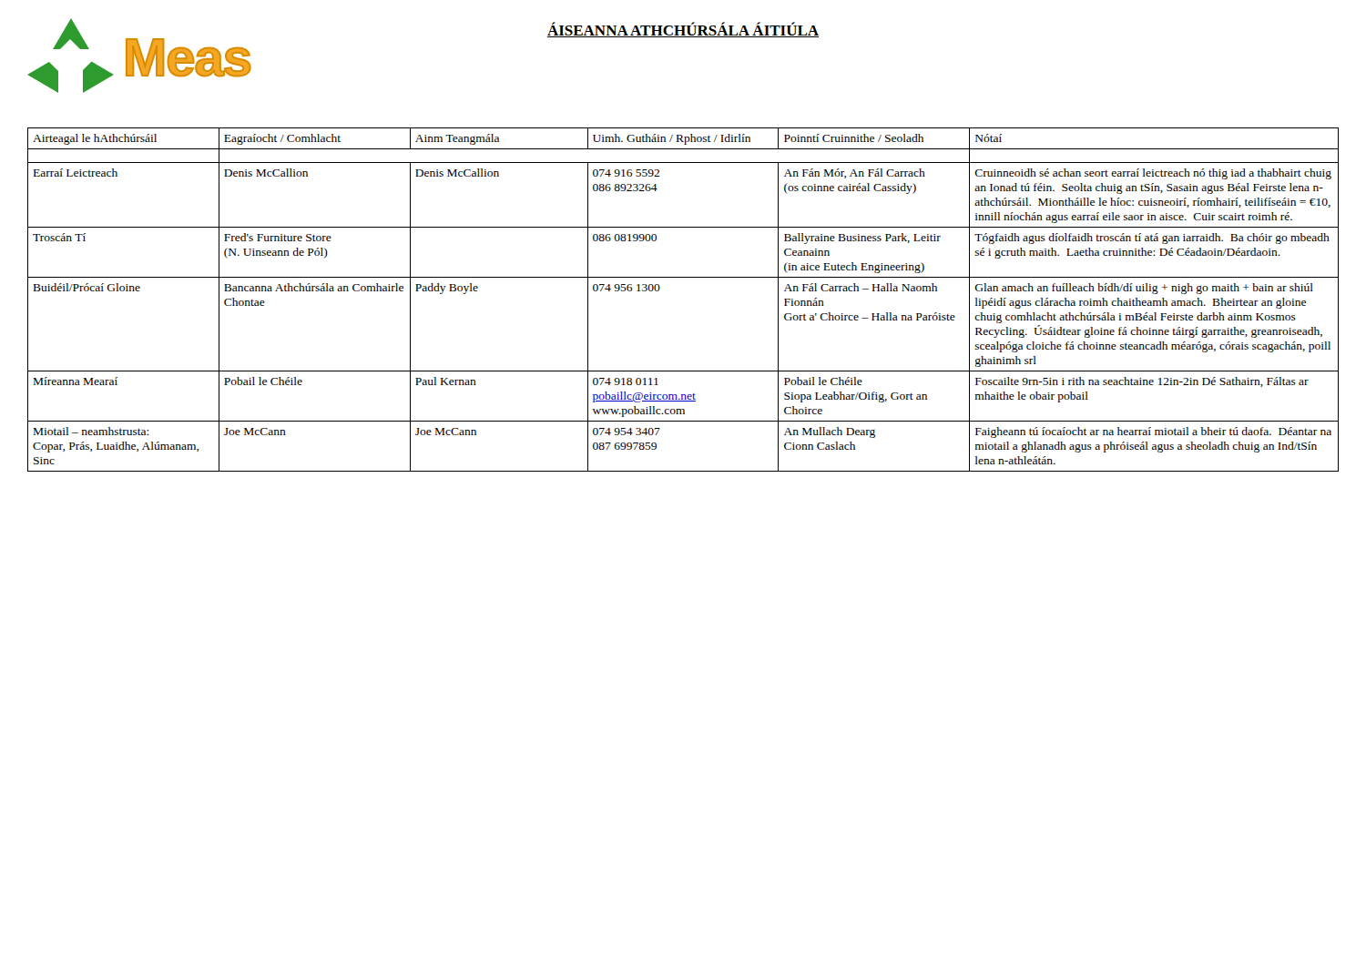Meas
ÁISEANNA ATHCHÚRSÁLA ÁITIÚLA
| Airteagal le hAthchúrsáil | Eagraíocht / Comhlacht | Ainm Teangmála | Uimh. Gutháin / Rphost / Idirlín | Poinntí Cruinnithe / Seoladh | Nótaí |
| --- | --- | --- | --- | --- | --- |
| Earraí Leictreach | Denis McCallion | Denis McCallion | 074 916 5592 086 8923264 | An Fán Mór, An Fál Carrach (os coinne cairéal Cassidy) | Cruinneoidh sé achan seort earraí leictreach nó thig iad a thabhairt chuig an Ionad tú féin. Seolta chuig an tSín, Sasain agus Béal Feirste lena n-athchúrsáil. Miontháille le híoc: cuisneoirí, ríomhairí, teilifíseáin = €10, innill níochán agus earraí eile saor in aisce. Cuir scairt roimh ré. |
| Troscán Tí | Fred's Furniture Store (N. Uinseann de Pól) | | 086 0819900 | Ballyraine Business Park, Leitir Ceanainn (in aice Eutech Engineering) | Tógfaidh agus díolfaidh troscán tí atá gan iarraidh. Ba chóir go mbeadh sé i gcruth maith. Laetha cruinnithe: Dé Céadaoin/Déardaoin. |
| Buidéil/Prócaí Gloine | Bancanna Athchúrsála an Comhairle Chontae | Paddy Boyle | 074 956 1300 | An Fál Carrach – Halla Naomh Fionnán Gort a' Choirce – Halla na Paróiste | Glan amach an fuílleach bídh/dí uilig + nigh go maith + bain ar shiúl lipéidí agus cláracha roimh chaitheamh amach. Bheirtear an gloine chuig comhlacht athchúrsála i mBéal Feirste darbh ainm Kosmos Recycling. Úsáidtear gloine fá choinne táirgí garraithe, greanroiseadh, scealpóga cloiche fá choinne steancadh méaróga, córais scagachán, poill ghainimh srl |
| Míreanna Mearaí | Pobail le Chéile | Paul Kernan | 074 918 0111 pobaillc@eircom.net www.pobaillc.com | Pobail le Chéile Siopa Leabhar/Oifig, Gort an Choirce | Foscailte 9rn-5in i rith na seachtaine 12in-2in Dé Sathairn, Fáltas ar mhaithe le obair pobail |
| Miotail – neamhstrusta: Copar, Prás, Luaidhe, Alúmanam, Sinc | Joe McCann | Joe McCann | 074 954 3407 087 6997859 | An Mullach Dearg Cionn Caslach | Faigheann tú íocaíocht ar na hearraí miotail a bheir tú daofa. Déantar na miotail a ghlanadh agus a phróiseál agus a sheoladh chuig an Ind/tSín lena n-athleátán. |